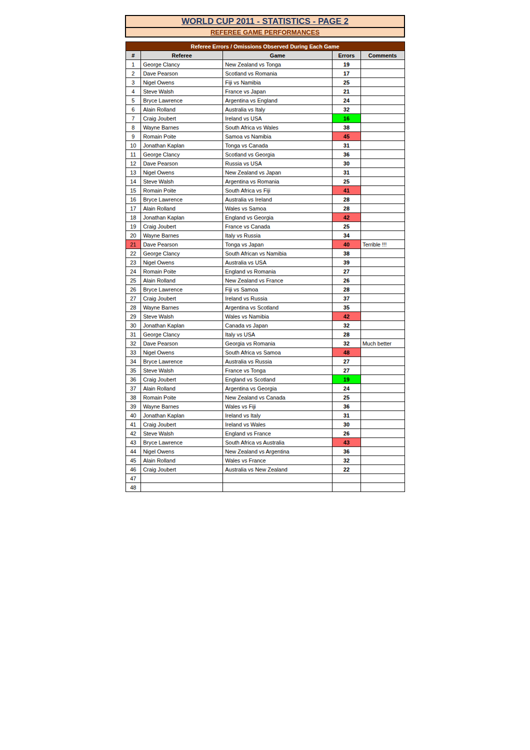| WORLD CUP 2011 - STATISTICS - PAGE 2 |
| REFEREE GAME PERFORMANCES |
| Referee Errors / Omissions Observed During Each Game |
| # | Referee | Game | Errors | Comments |
| 1 | George Clancy | New Zealand vs Tonga | 19 | |
| 2 | Dave Pearson | Scotland vs Romania | 17 | |
| 3 | Nigel Owens | Fiji vs Namibia | 25 | |
| 4 | Steve Walsh | France vs Japan | 21 | |
| 5 | Bryce Lawrence | Argentina vs England | 24 | |
| 6 | Alain Rolland | Australia vs Italy | 32 | |
| 7 | Craig Joubert | Ireland vs USA | 16 | |
| 8 | Wayne Barnes | South Africa vs Wales | 38 | |
| 9 | Romain Poite | Samoa vs Namibia | 45 | |
| 10 | Jonathan Kaplan | Tonga vs Canada | 31 | |
| 11 | George Clancy | Scotland vs Georgia | 36 | |
| 12 | Dave Pearson | Russia vs USA | 30 | |
| 13 | Nigel Owens | New Zealand vs Japan | 31 | |
| 14 | Steve Walsh | Argentina vs Romania | 25 | |
| 15 | Romain Poite | South Africa vs Fiji | 41 | |
| 16 | Bryce Lawrence | Australia vs Ireland | 28 | |
| 17 | Alain Rolland | Wales vs Samoa | 28 | |
| 18 | Jonathan Kaplan | England vs Georgia | 42 | |
| 19 | Craig Joubert | France vs Canada | 25 | |
| 20 | Wayne Barnes | Italy vs Russia | 34 | |
| 21 | Dave Pearson | Tonga vs Japan | 40 | Terrible !!! |
| 22 | George Clancy | South African vs Namibia | 38 | |
| 23 | Nigel Owens | Australia vs USA | 39 | |
| 24 | Romain Poite | England vs Romania | 27 | |
| 25 | Alain Rolland | New Zealand vs France | 26 | |
| 26 | Bryce Lawrence | Fiji vs Samoa | 28 | |
| 27 | Craig Joubert | Ireland vs Russia | 37 | |
| 28 | Wayne Barnes | Argentina vs Scotland | 35 | |
| 29 | Steve Walsh | Wales vs Namibia | 42 | |
| 30 | Jonathan Kaplan | Canada vs Japan | 32 | |
| 31 | George Clancy | Italy vs USA | 28 | |
| 32 | Dave Pearson | Georgia vs Romania | 32 | Much better |
| 33 | Nigel Owens | South Africa vs Samoa | 48 | |
| 34 | Bryce Lawrence | Australia vs Russia | 27 | |
| 35 | Steve Walsh | France vs Tonga | 27 | |
| 36 | Craig Joubert | England vs Scotland | 19 | |
| 37 | Alain Rolland | Argentina vs Georgia | 24 | |
| 38 | Romain Poite | New Zealand vs Canada | 25 | |
| 39 | Wayne Barnes | Wales vs Fiji | 36 | |
| 40 | Jonathan Kaplan | Ireland vs Italy | 31 | |
| 41 | Craig Joubert | Ireland vs Wales | 30 | |
| 42 | Steve Walsh | England vs France | 26 | |
| 43 | Bryce Lawrence | South Africa vs Australia | 43 | |
| 44 | Nigel Owens | New Zealand vs Argentina | 36 | |
| 45 | Alain Rolland | Wales vs France | 32 | |
| 46 | Craig Joubert | Australia vs New Zealand | 22 | |
| 47 | | | | |
| 48 | | | | |